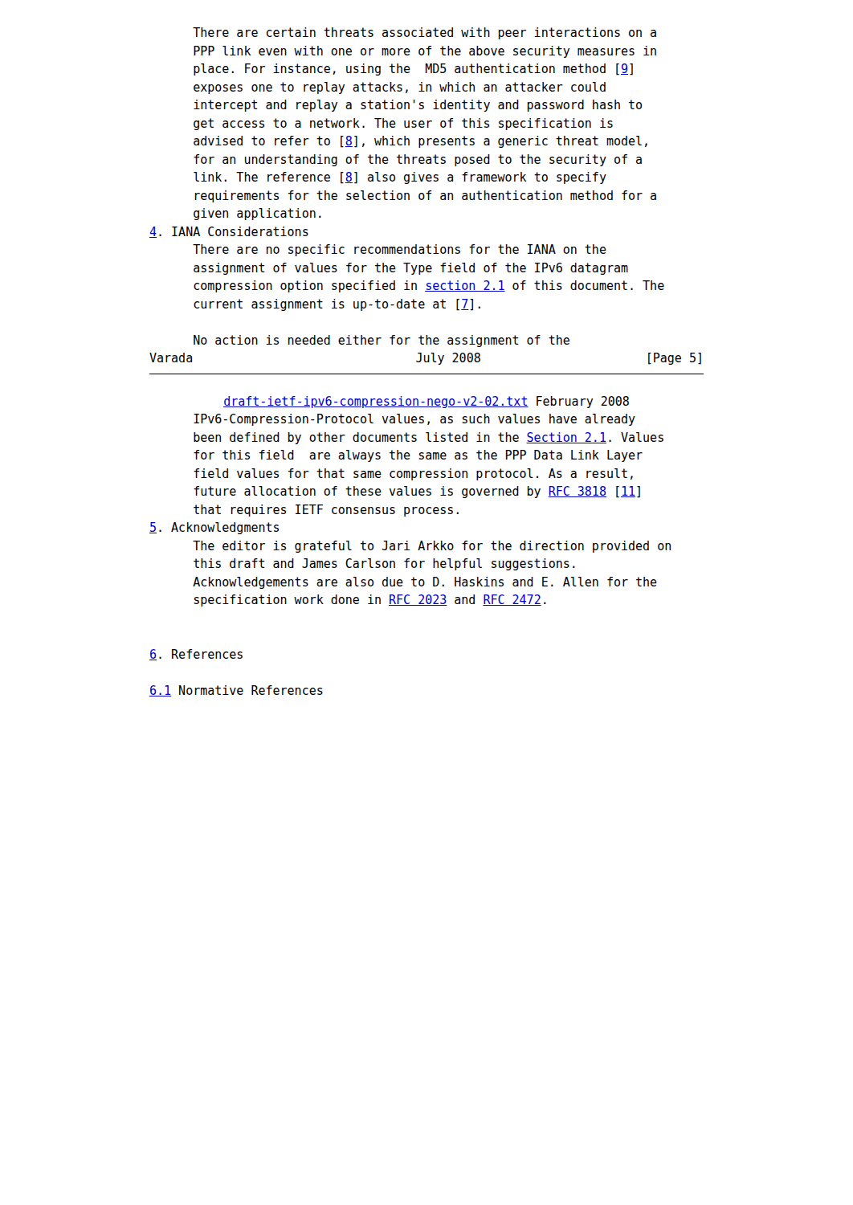There are certain threats associated with peer interactions on a
PPP link even with one or more of the above security measures in
place. For instance, using the  MD5 authentication method [9]
exposes one to replay attacks, in which an attacker could
intercept and replay a station's identity and password hash to
get access to a network. The user of this specification is
advised to refer to [8], which presents a generic threat model,
for an understanding of the threats posed to the security of a
link. The reference [8] also gives a framework to specify
requirements for the selection of an authentication method for a
given application.
4. IANA Considerations
There are no specific recommendations for the IANA on the
assignment of values for the Type field of the IPv6 datagram
compression option specified in section 2.1 of this document. The
current assignment is up-to-date at [7].

No action is needed either for the assignment of the

Varada July 2008 [Page 5]
draft-ietf-ipv6-compression-nego-v2-02.txt February 2008
IPv6-Compression-Protocol values, as such values have already
been defined by other documents listed in the Section 2.1. Values
for this field  are always the same as the PPP Data Link Layer
field values for that same compression protocol. As a result,
future allocation of these values is governed by RFC 3818 [11]
that requires IETF consensus process.
5. Acknowledgments
The editor is grateful to Jari Arkko for the direction provided on
this draft and James Carlson for helpful suggestions.
Acknowledgements are also due to D. Haskins and E. Allen for the
specification work done in RFC 2023 and RFC 2472.
6. References

6.1 Normative References